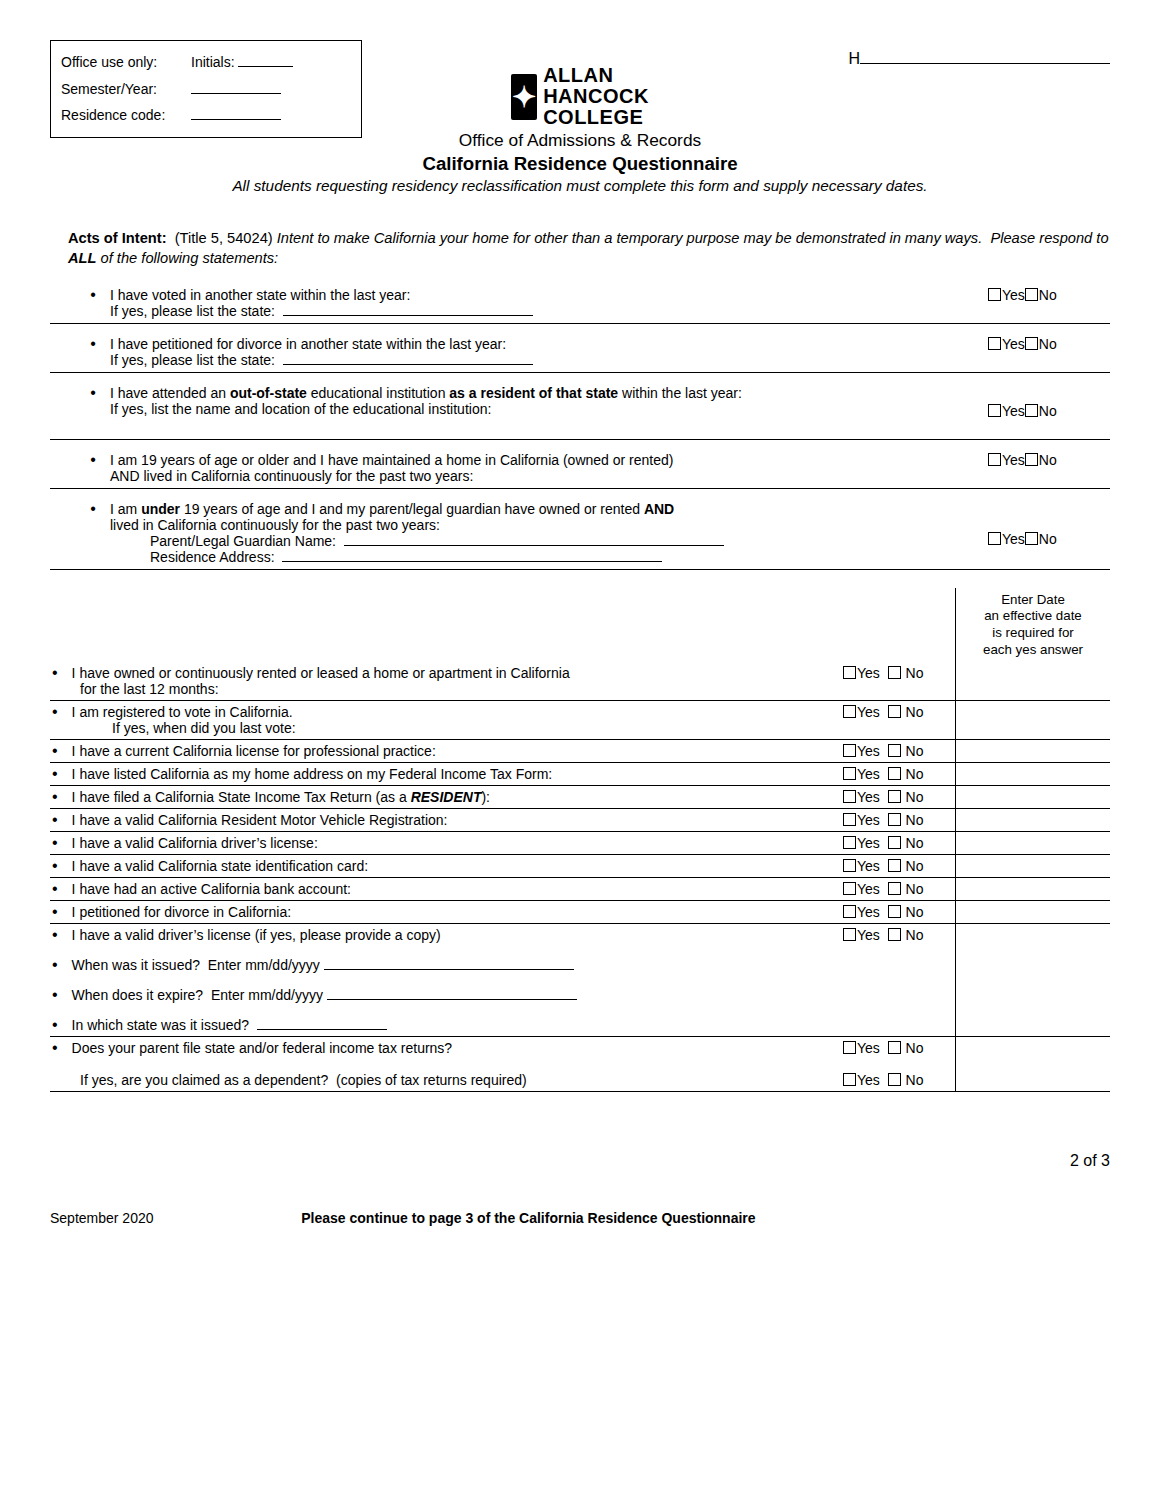Office use only: Initials:
Semester/Year:
Residence code:
H
✦ALLAN
HANCOCK
COLLEGE
Office of Admissions & Records
California Residence Questionnaire
All students requesting residency reclassification must complete this form and supply necessary dates.
Acts of Intent: (Title 5, 54024) Intent to make California your home for other than a temporary purpose may be demonstrated in many ways. Please respond to ALL of the following statements:
| • | I have voted in another state within the last year: If yes, please list the state: | Yes No |
| • | I have petitioned for divorce in another state within the last year: If yes, please list the state: | Yes No |
| • | I have attended an out-of-state educational institution as a resident of that state within the last year: If yes, list the name and location of the educational institution: | Yes No |
| • | I am 19 years of age or older and I have maintained a home in California (owned or rented) AND lived in California continuously for the past two years: | Yes No |
| • | I am under 19 years of age and I and my parent/legal guardian have owned or rented AND lived in California continuously for the past two years: Parent/Legal Guardian Name: Residence Address: | Yes No |
| | | Enter Date an effective date is required for each yes answer |
| • I have owned or continuously rented or leased a home or apartment in California for the last 12 months: | Yes No | |
| • I am registered to vote in California. If yes, when did you last vote: | Yes No | |
| • I have a current California license for professional practice: | Yes No | |
| • I have listed California as my home address on my Federal Income Tax Form: | Yes No | |
| • I have filed a California State Income Tax Return (as a RESIDENT ): | Yes No | |
| • I have a valid California Resident Motor Vehicle Registration: | Yes No | |
| • I have a valid California driver’s license: | Yes No | |
| • I have a valid California state identification card: | Yes No | |
| • I have had an active California bank account: | Yes No | |
| • I petitioned for divorce in California: | Yes No | |
| • I have a valid driver’s license (if yes, please provide a copy) • When was it issued? Enter mm/dd/yyyy • When does it expire? Enter mm/dd/yyyy • In which state was it issued? | Yes No | |
| • Does your parent file state and/or federal income tax returns? If yes, are you claimed as a dependent? (copies of tax returns required) | Yes No Yes No | |
2 of 3
September 2020 Please continue to page 3 of the California Residence Questionnaire